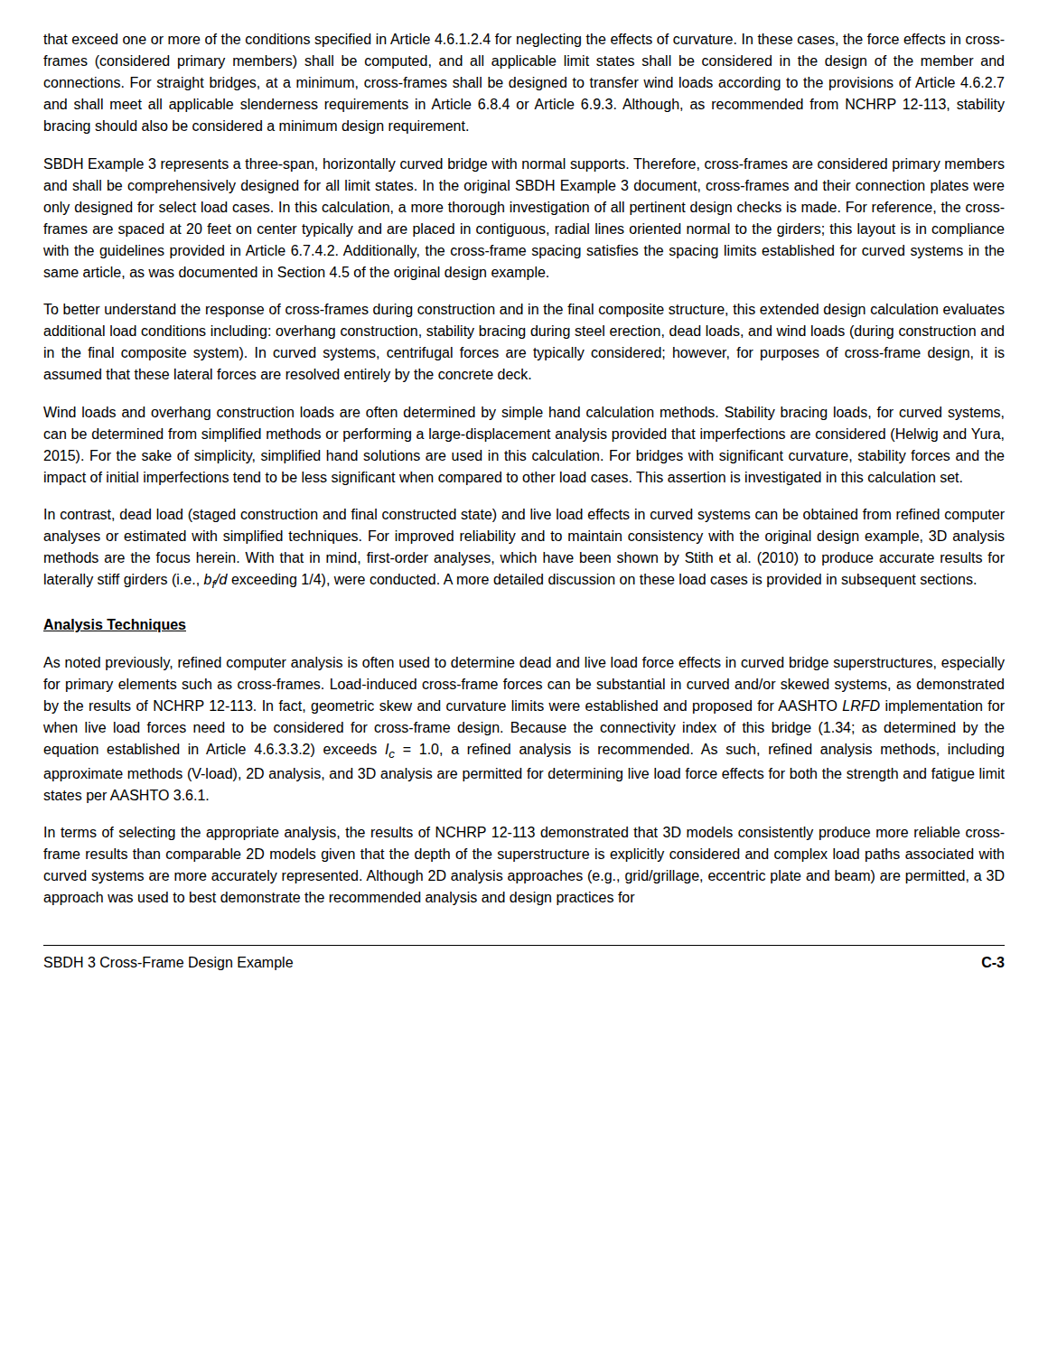that exceed one or more of the conditions specified in Article 4.6.1.2.4 for neglecting the effects of curvature. In these cases, the force effects in cross-frames (considered primary members) shall be computed, and all applicable limit states shall be considered in the design of the member and connections. For straight bridges, at a minimum, cross-frames shall be designed to transfer wind loads according to the provisions of Article 4.6.2.7 and shall meet all applicable slenderness requirements in Article 6.8.4 or Article 6.9.3. Although, as recommended from NCHRP 12-113, stability bracing should also be considered a minimum design requirement.
SBDH Example 3 represents a three-span, horizontally curved bridge with normal supports. Therefore, cross-frames are considered primary members and shall be comprehensively designed for all limit states. In the original SBDH Example 3 document, cross-frames and their connection plates were only designed for select load cases. In this calculation, a more thorough investigation of all pertinent design checks is made. For reference, the cross-frames are spaced at 20 feet on center typically and are placed in contiguous, radial lines oriented normal to the girders; this layout is in compliance with the guidelines provided in Article 6.7.4.2. Additionally, the cross-frame spacing satisfies the spacing limits established for curved systems in the same article, as was documented in Section 4.5 of the original design example.
To better understand the response of cross-frames during construction and in the final composite structure, this extended design calculation evaluates additional load conditions including: overhang construction, stability bracing during steel erection, dead loads, and wind loads (during construction and in the final composite system). In curved systems, centrifugal forces are typically considered; however, for purposes of cross-frame design, it is assumed that these lateral forces are resolved entirely by the concrete deck.
Wind loads and overhang construction loads are often determined by simple hand calculation methods. Stability bracing loads, for curved systems, can be determined from simplified methods or performing a large-displacement analysis provided that imperfections are considered (Helwig and Yura, 2015). For the sake of simplicity, simplified hand solutions are used in this calculation. For bridges with significant curvature, stability forces and the impact of initial imperfections tend to be less significant when compared to other load cases. This assertion is investigated in this calculation set.
In contrast, dead load (staged construction and final constructed state) and live load effects in curved systems can be obtained from refined computer analyses or estimated with simplified techniques. For improved reliability and to maintain consistency with the original design example, 3D analysis methods are the focus herein. With that in mind, first-order analyses, which have been shown by Stith et al. (2010) to produce accurate results for laterally stiff girders (i.e., bf/d exceeding 1/4), were conducted. A more detailed discussion on these load cases is provided in subsequent sections.
Analysis Techniques
As noted previously, refined computer analysis is often used to determine dead and live load force effects in curved bridge superstructures, especially for primary elements such as cross-frames. Load-induced cross-frame forces can be substantial in curved and/or skewed systems, as demonstrated by the results of NCHRP 12-113. In fact, geometric skew and curvature limits were established and proposed for AASHTO LRFD implementation for when live load forces need to be considered for cross-frame design. Because the connectivity index of this bridge (1.34; as determined by the equation established in Article 4.6.3.3.2) exceeds Ic = 1.0, a refined analysis is recommended. As such, refined analysis methods, including approximate methods (V-load), 2D analysis, and 3D analysis are permitted for determining live load force effects for both the strength and fatigue limit states per AASHTO 3.6.1.
In terms of selecting the appropriate analysis, the results of NCHRP 12-113 demonstrated that 3D models consistently produce more reliable cross-frame results than comparable 2D models given that the depth of the superstructure is explicitly considered and complex load paths associated with curved systems are more accurately represented. Although 2D analysis approaches (e.g., grid/grillage, eccentric plate and beam) are permitted, a 3D approach was used to best demonstrate the recommended analysis and design practices for
SBDH 3 Cross-Frame Design Example C-3